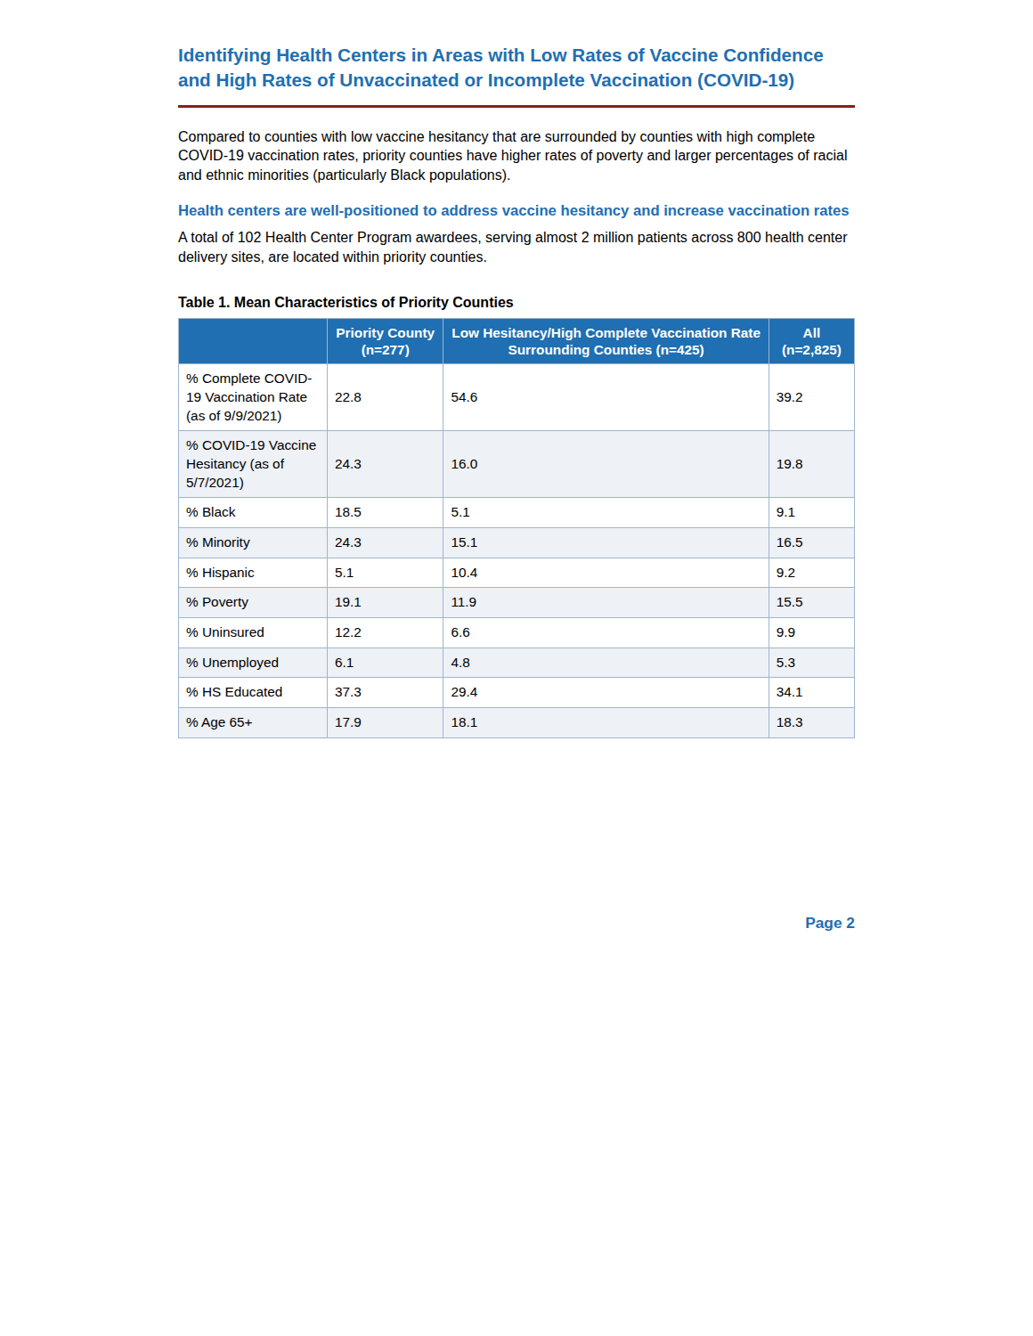Identifying Health Centers in Areas with Low Rates of Vaccine Confidence and High Rates of Unvaccinated or Incomplete Vaccination (COVID-19)
Compared to counties with low vaccine hesitancy that are surrounded by counties with high complete COVID-19 vaccination rates, priority counties have higher rates of poverty and larger percentages of racial and ethnic minorities (particularly Black populations).
Health centers are well-positioned to address vaccine hesitancy and increase vaccination rates
A total of 102 Health Center Program awardees, serving almost 2 million patients across 800 health center delivery sites, are located within priority counties.
Table 1. Mean Characteristics of Priority Counties
| | Priority County (n=277) | Low Hesitancy/High Complete Vaccination Rate Surrounding Counties (n=425) | All (n=2,825) |
| --- | --- | --- | --- |
| % Complete COVID-19 Vaccination Rate (as of 9/9/2021) | 22.8 | 54.6 | 39.2 |
| % COVID-19 Vaccine Hesitancy (as of 5/7/2021) | 24.3 | 16.0 | 19.8 |
| % Black | 18.5 | 5.1 | 9.1 |
| % Minority | 24.3 | 15.1 | 16.5 |
| % Hispanic | 5.1 | 10.4 | 9.2 |
| % Poverty | 19.1 | 11.9 | 15.5 |
| % Uninsured | 12.2 | 6.6 | 9.9 |
| % Unemployed | 6.1 | 4.8 | 5.3 |
| % HS Educated | 37.3 | 29.4 | 34.1 |
| % Age 65+ | 17.9 | 18.1 | 18.3 |
Page 2